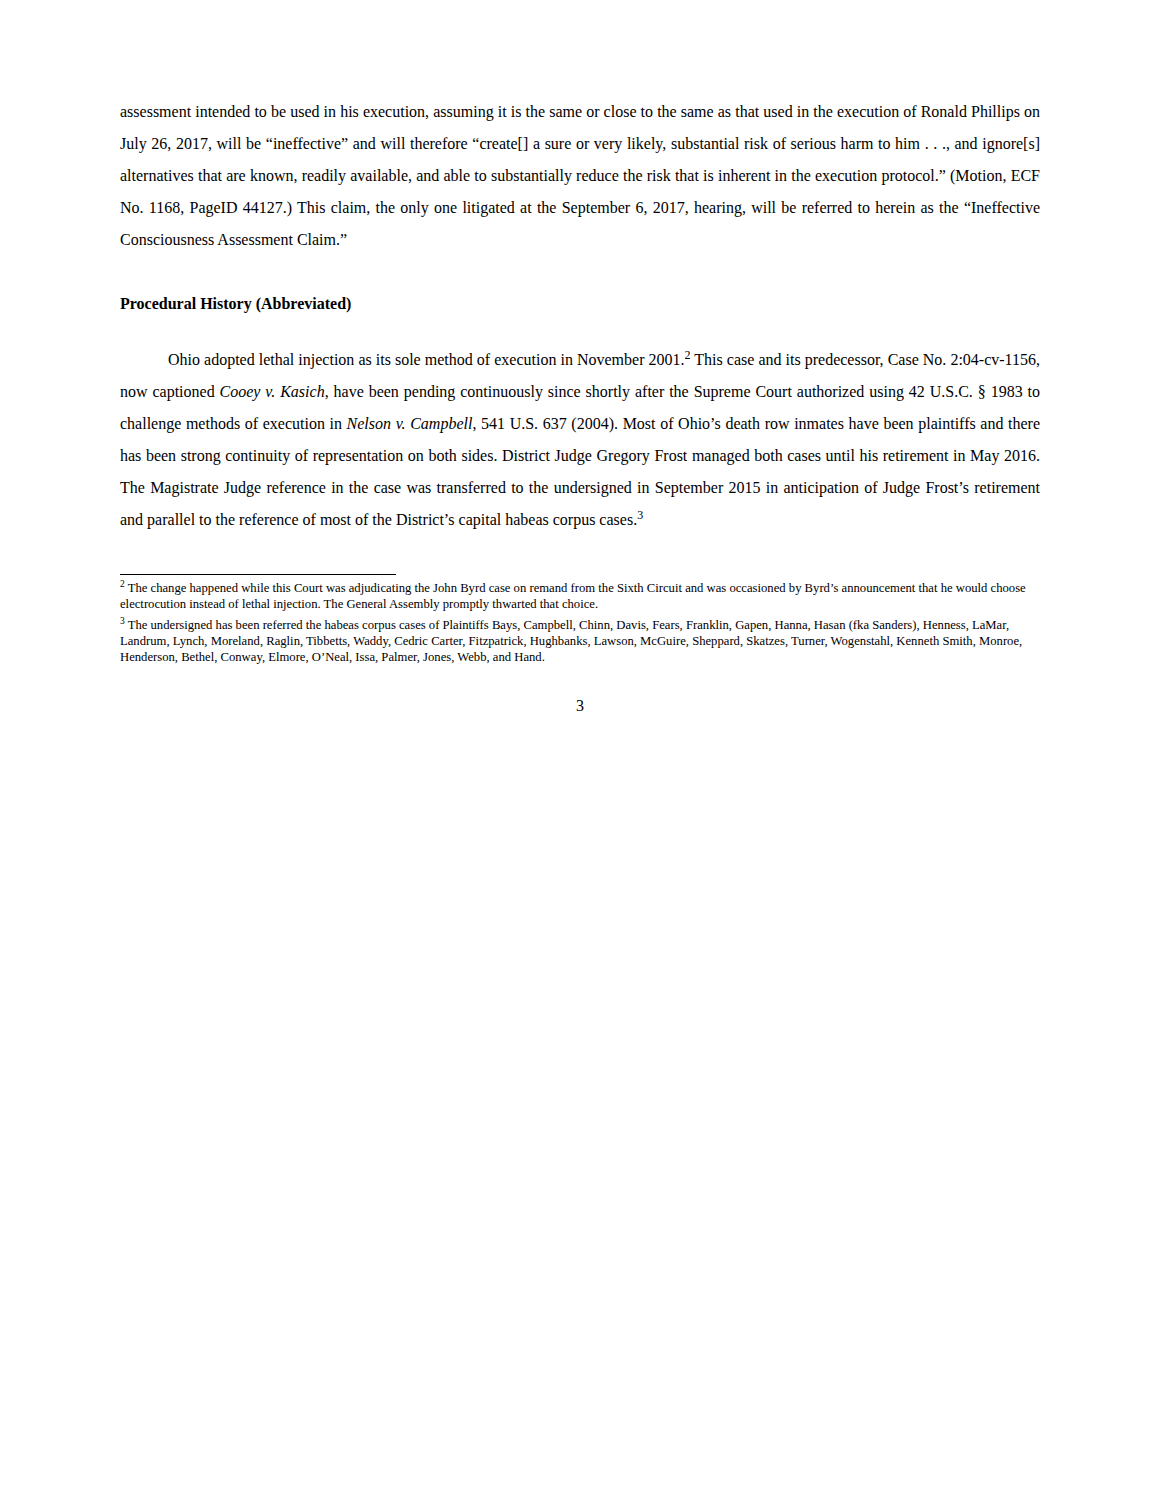assessment intended to be used in his execution, assuming it is the same or close to the same as that used in the execution of Ronald Phillips on July 26, 2017, will be “ineffective” and will therefore “create[] a sure or very likely, substantial risk of serious harm to him . . ., and ignore[s] alternatives that are known, readily available, and able to substantially reduce the risk that is inherent in the execution protocol.” (Motion, ECF No. 1168, PageID 44127.) This claim, the only one litigated at the September 6, 2017, hearing, will be referred to herein as the “Ineffective Consciousness Assessment Claim.”
Procedural History (Abbreviated)
Ohio adopted lethal injection as its sole method of execution in November 2001.2 This case and its predecessor, Case No. 2:04-cv-1156, now captioned Cooey v. Kasich, have been pending continuously since shortly after the Supreme Court authorized using 42 U.S.C. § 1983 to challenge methods of execution in Nelson v. Campbell, 541 U.S. 637 (2004). Most of Ohio’s death row inmates have been plaintiffs and there has been strong continuity of representation on both sides. District Judge Gregory Frost managed both cases until his retirement in May 2016. The Magistrate Judge reference in the case was transferred to the undersigned in September 2015 in anticipation of Judge Frost’s retirement and parallel to the reference of most of the District’s capital habeas corpus cases.3
2 The change happened while this Court was adjudicating the John Byrd case on remand from the Sixth Circuit and was occasioned by Byrd’s announcement that he would choose electrocution instead of lethal injection. The General Assembly promptly thwarted that choice.
3 The undersigned has been referred the habeas corpus cases of Plaintiffs Bays, Campbell, Chinn, Davis, Fears, Franklin, Gapen, Hanna, Hasan (fka Sanders), Henness, LaMar, Landrum, Lynch, Moreland, Raglin, Tibbetts, Waddy, Cedric Carter, Fitzpatrick, Hughbanks, Lawson, McGuire, Sheppard, Skatzes, Turner, Wogenstahl, Kenneth Smith, Monroe, Henderson, Bethel, Conway, Elmore, O’Neal, Issa, Palmer, Jones, Webb, and Hand.
3